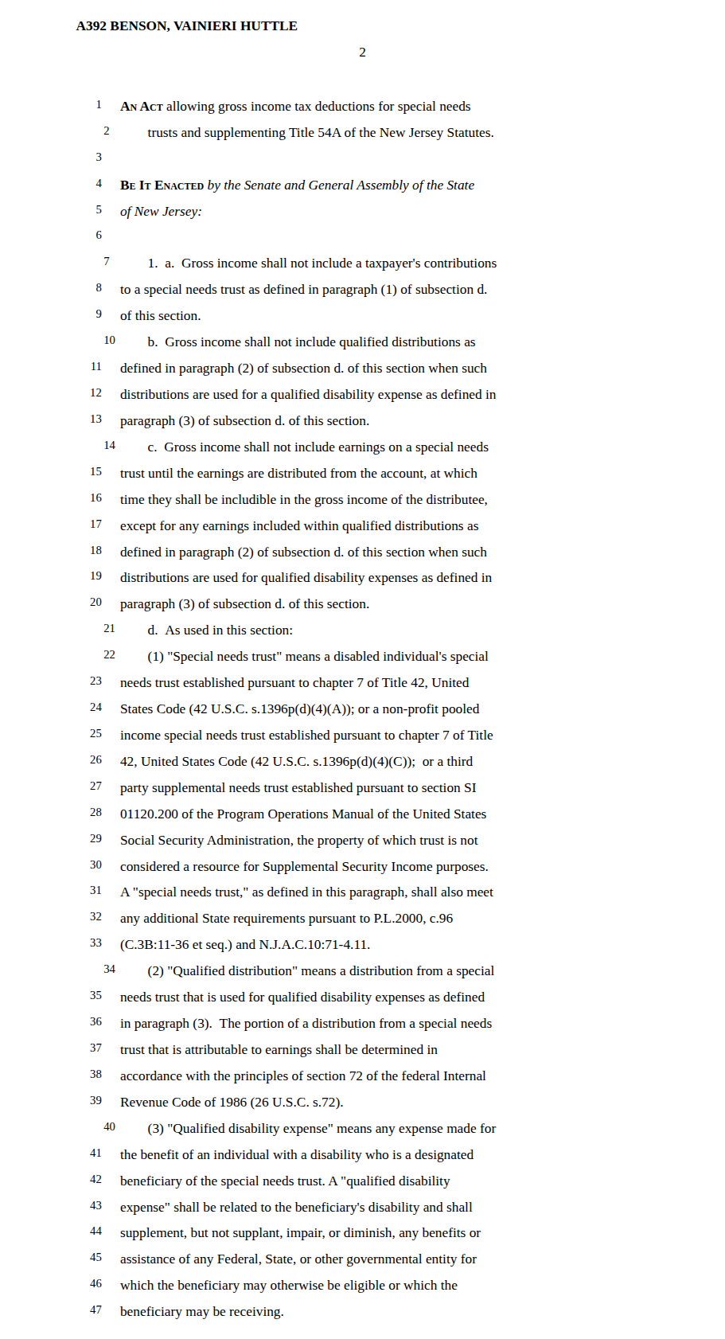A392 BENSON, VAINIERI HUTTLE
2
An Act allowing gross income tax deductions for special needs
trusts and supplementing Title 54A of the New Jersey Statutes.
Be It Enacted by the Senate and General Assembly of the State
of New Jersey:
1. a. Gross income shall not include a taxpayer's contributions
to a special needs trust as defined in paragraph (1) of subsection d.
of this section.
b. Gross income shall not include qualified distributions as
defined in paragraph (2) of subsection d. of this section when such
distributions are used for a qualified disability expense as defined in
paragraph (3) of subsection d. of this section.
c. Gross income shall not include earnings on a special needs
trust until the earnings are distributed from the account, at which
time they shall be includible in the gross income of the distributee,
except for any earnings included within qualified distributions as
defined in paragraph (2) of subsection d. of this section when such
distributions are used for qualified disability expenses as defined in
paragraph (3) of subsection d. of this section.
d. As used in this section:
(1) "Special needs trust" means a disabled individual's special
needs trust established pursuant to chapter 7 of Title 42, United
States Code (42 U.S.C. s.1396p(d)(4)(A)); or a non-profit pooled
income special needs trust established pursuant to chapter 7 of Title
42, United States Code (42 U.S.C. s.1396p(d)(4)(C)); or a third
party supplemental needs trust established pursuant to section SI
01120.200 of the Program Operations Manual of the United States
Social Security Administration, the property of which trust is not
considered a resource for Supplemental Security Income purposes.
A "special needs trust," as defined in this paragraph, shall also meet
any additional State requirements pursuant to P.L.2000, c.96
(C.3B:11-36 et seq.) and N.J.A.C.10:71-4.11.
(2) "Qualified distribution" means a distribution from a special
needs trust that is used for qualified disability expenses as defined
in paragraph (3). The portion of a distribution from a special needs
trust that is attributable to earnings shall be determined in
accordance with the principles of section 72 of the federal Internal
Revenue Code of 1986 (26 U.S.C. s.72).
(3) "Qualified disability expense" means any expense made for
the benefit of an individual with a disability who is a designated
beneficiary of the special needs trust. A "qualified disability
expense" shall be related to the beneficiary's disability and shall
supplement, but not supplant, impair, or diminish, any benefits or
assistance of any Federal, State, or other governmental entity for
which the beneficiary may otherwise be eligible or which the
beneficiary may be receiving.